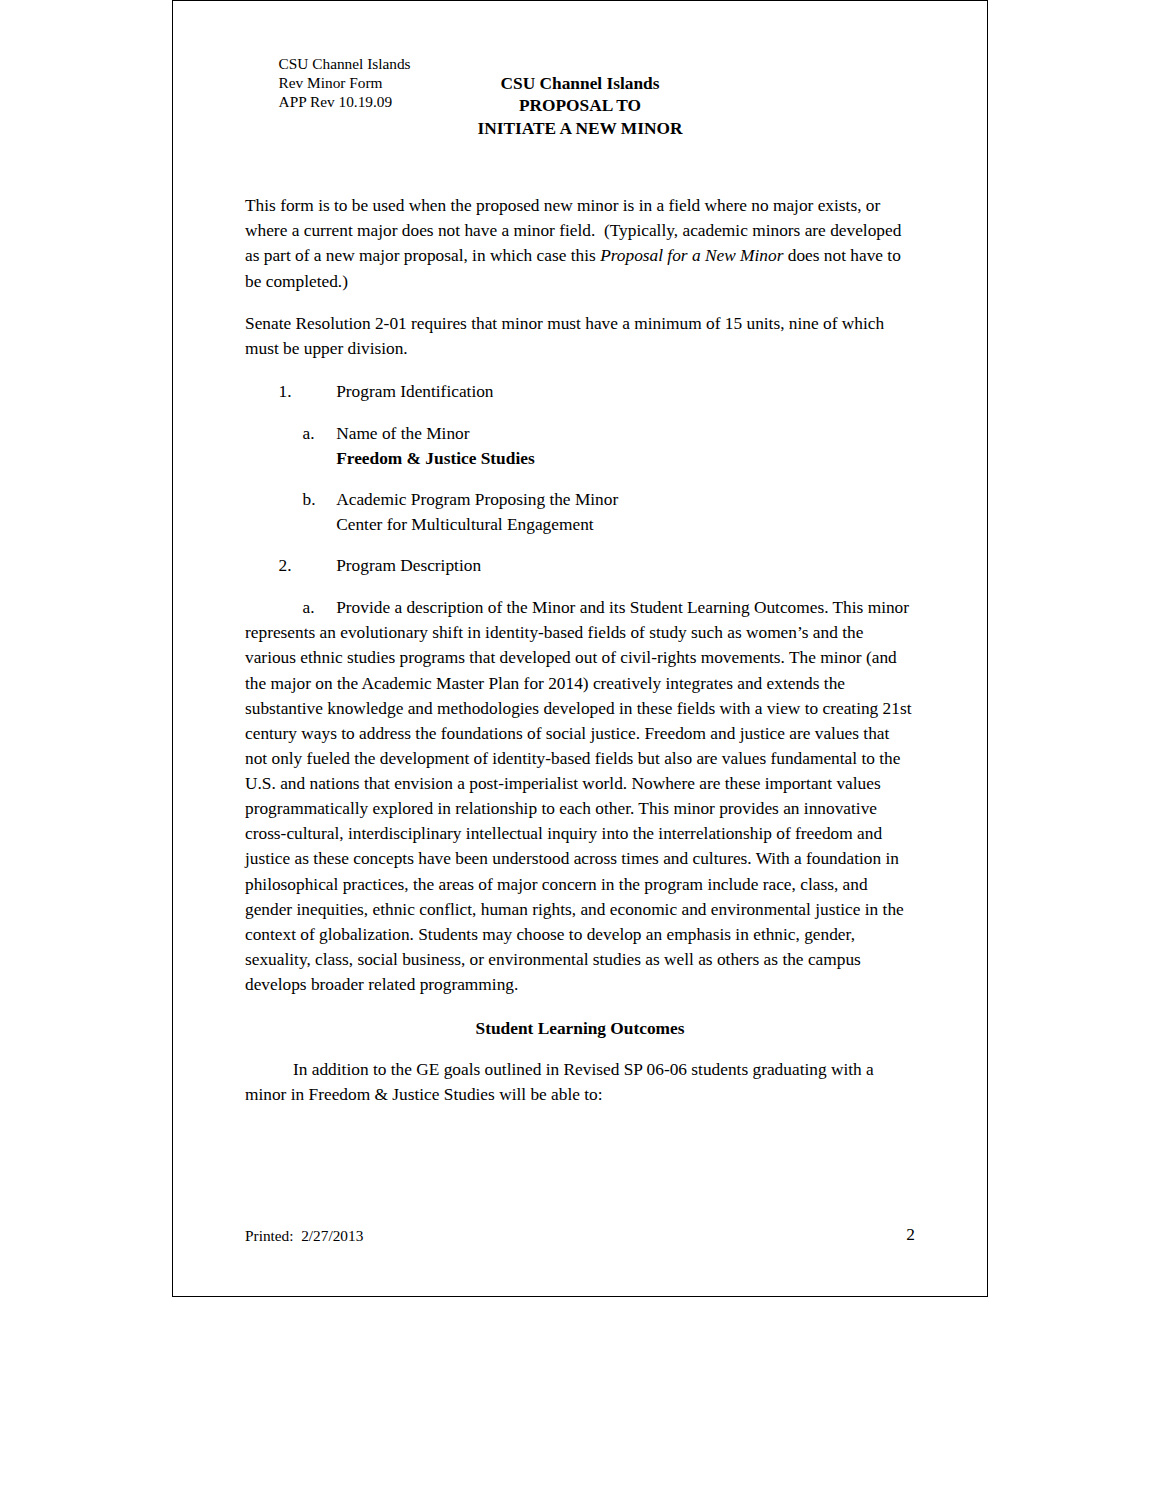CSU Channel Islands
Rev Minor Form
APP Rev 10.19.09
CSU Channel Islands
PROPOSAL TO
INITIATE A NEW MINOR
This form is to be used when the proposed new minor is in a field where no major exists, or where a current major does not have a minor field. (Typically, academic minors are developed as part of a new major proposal, in which case this Proposal for a New Minor does not have to be completed.)
Senate Resolution 2-01 requires that minor must have a minimum of 15 units, nine of which must be upper division.
1.
Program Identification
a.
Name of the Minor
Freedom & Justice Studies
b.
Academic Program Proposing the Minor
Center for Multicultural Engagement
2.
Program Description
a. Provide a description of the Minor and its Student Learning Outcomes. This minor represents an evolutionary shift in identity-based fields of study such as women’s and the various ethnic studies programs that developed out of civil-rights movements. The minor (and the major on the Academic Master Plan for 2014) creatively integrates and extends the substantive knowledge and methodologies developed in these fields with a view to creating 21st century ways to address the foundations of social justice. Freedom and justice are values that not only fueled the development of identity-based fields but also are values fundamental to the U.S. and nations that envision a post-imperialist world. Nowhere are these important values programmatically explored in relationship to each other. This minor provides an innovative cross-cultural, interdisciplinary intellectual inquiry into the interrelationship of freedom and justice as these concepts have been understood across times and cultures. With a foundation in philosophical practices, the areas of major concern in the program include race, class, and gender inequities, ethnic conflict, human rights, and economic and environmental justice in the context of globalization. Students may choose to develop an emphasis in ethnic, gender, sexuality, class, social business, or environmental studies as well as others as the campus develops broader related programming.
Student Learning Outcomes
In addition to the GE goals outlined in Revised SP 06-06 students graduating with a minor in Freedom & Justice Studies will be able to:
Printed: 2/27/2013
2